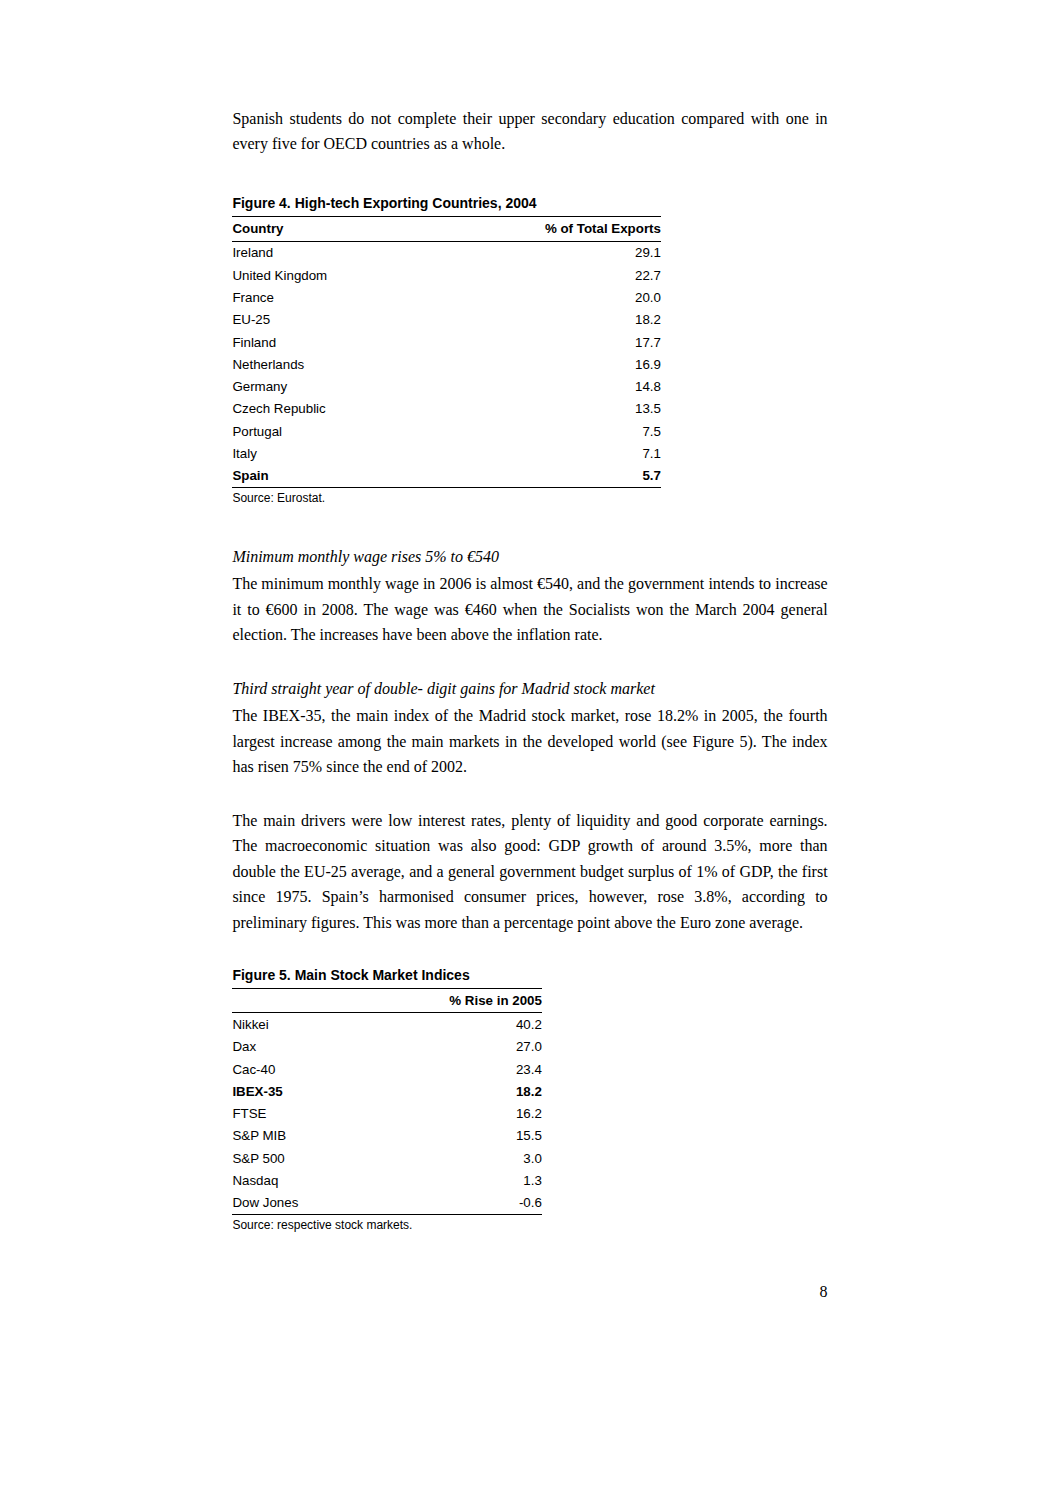Spanish students do not complete their upper secondary education compared with one in every five for OECD countries as a whole.
Figure 4. High-tech Exporting Countries, 2004
| Country | % of Total Exports |
| --- | --- |
| Ireland | 29.1 |
| United Kingdom | 22.7 |
| France | 20.0 |
| EU-25 | 18.2 |
| Finland | 17.7 |
| Netherlands | 16.9 |
| Germany | 14.8 |
| Czech Republic | 13.5 |
| Portugal | 7.5 |
| Italy | 7.1 |
| Spain | 5.7 |
Source: Eurostat.
Minimum monthly wage rises 5% to €540
The minimum monthly wage in 2006 is almost €540, and the government intends to increase it to €600 in 2008. The wage was €460 when the Socialists won the March 2004 general election. The increases have been above the inflation rate.
Third straight year of double- digit gains for Madrid stock market
The IBEX-35, the main index of the Madrid stock market, rose 18.2% in 2005, the fourth largest increase among the main markets in the developed world (see Figure 5). The index has risen 75% since the end of 2002.
The main drivers were low interest rates, plenty of liquidity and good corporate earnings. The macroeconomic situation was also good: GDP growth of around 3.5%, more than double the EU-25 average, and a general government budget surplus of 1% of GDP, the first since 1975. Spain’s harmonised consumer prices, however, rose 3.8%, according to preliminary figures. This was more than a percentage point above the Euro zone average.
Figure 5. Main Stock Market Indices
| | % Rise in 2005 |
| --- | --- |
| Nikkei | 40.2 |
| Dax | 27.0 |
| Cac-40 | 23.4 |
| IBEX-35 | 18.2 |
| FTSE | 16.2 |
| S&P MIB | 15.5 |
| S&P 500 | 3.0 |
| Nasdaq | 1.3 |
| Dow Jones | -0.6 |
Source: respective stock markets.
8